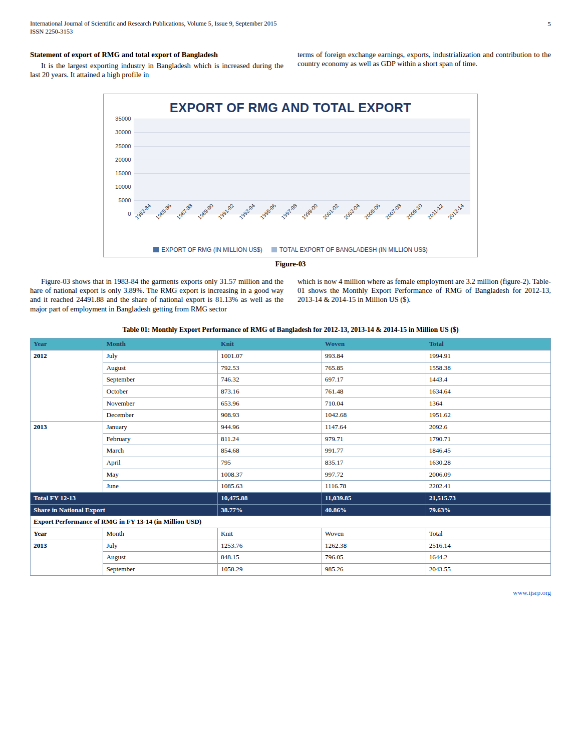International Journal of Scientific and Research Publications, Volume 5, Issue 9, September 2015
ISSN 2250-3153
5
Statement of export of RMG and total export of Bangladesh
It is the largest exporting industry in Bangladesh which is increased during the last 20 years. It attained a high profile in
terms of foreign exchange earnings, exports, industrialization and contribution to the country economy as well as GDP within a short span of time.
EXPORT OF RMG AND TOTAL EXPORT
35000 30000 25000 20000 15000 10000 5000 0
1983-84 1985-86 1987-88 1989-90 1991-92 1993-94 1995-96 1997-98 1999-00 2001-02 2003-04 2005-06 2007-08 2009-10 2011-12 2013-14
EXPORT OF RMG (IN MILLION US$) TOTAL EXPORT OF BANGLADESH (IN MILLION US$)
Figure-03
Figure-03 shows that in 1983-84 the garments exports only 31.57 million and the hare of national export is only 3.89%. The RMG export is increasing in a good way and it reached 24491.88 and the share of national export is 81.13% as well as the major part of employment in Bangladesh getting from RMG sector
which is now 4 million where as female employment are 3.2 million (figure-2). Table-01 shows the Monthly Export Performance of RMG of Bangladesh for 2012-13, 2013-14 & 2014-15 in Million US ($).
Table 01: Monthly Export Performance of RMG of Bangladesh for 2012-13, 2013-14 & 2014-15 in Million US ($)
| Year | Month | Knit | Woven | Total |
| --- | --- | --- | --- | --- |
| 2012 | July | 1001.07 | 993.84 | 1994.91 |
| August | 792.53 | 765.85 | 1558.38 |
| September | 746.32 | 697.17 | 1443.4 |
| October | 873.16 | 761.48 | 1634.64 |
| November | 653.96 | 710.04 | 1364 |
| December | 908.93 | 1042.68 | 1951.62 |
| 2013 | January | 944.96 | 1147.64 | 2092.6 |
| February | 811.24 | 979.71 | 1790.71 |
| March | 854.68 | 991.77 | 1846.45 |
| April | 795 | 835.17 | 1630.28 |
| May | 1008.37 | 997.72 | 2006.09 |
| June | 1085.63 | 1116.78 | 2202.41 |
| Total FY 12-13 | 10,475.88 | 11,039.85 | 21,515.73 |
| Share in National Export | 38.77% | 40.86% | 79.63% |
| Export Performance of RMG in FY 13-14 (in Million USD) |
| Year | Month | Knit | Woven | Total |
| 2013 | July | 1253.76 | 1262.38 | 2516.14 |
| August | 848.15 | 796.05 | 1644.2 |
| September | 1058.29 | 985.26 | 2043.55 |
www.ijsrp.org